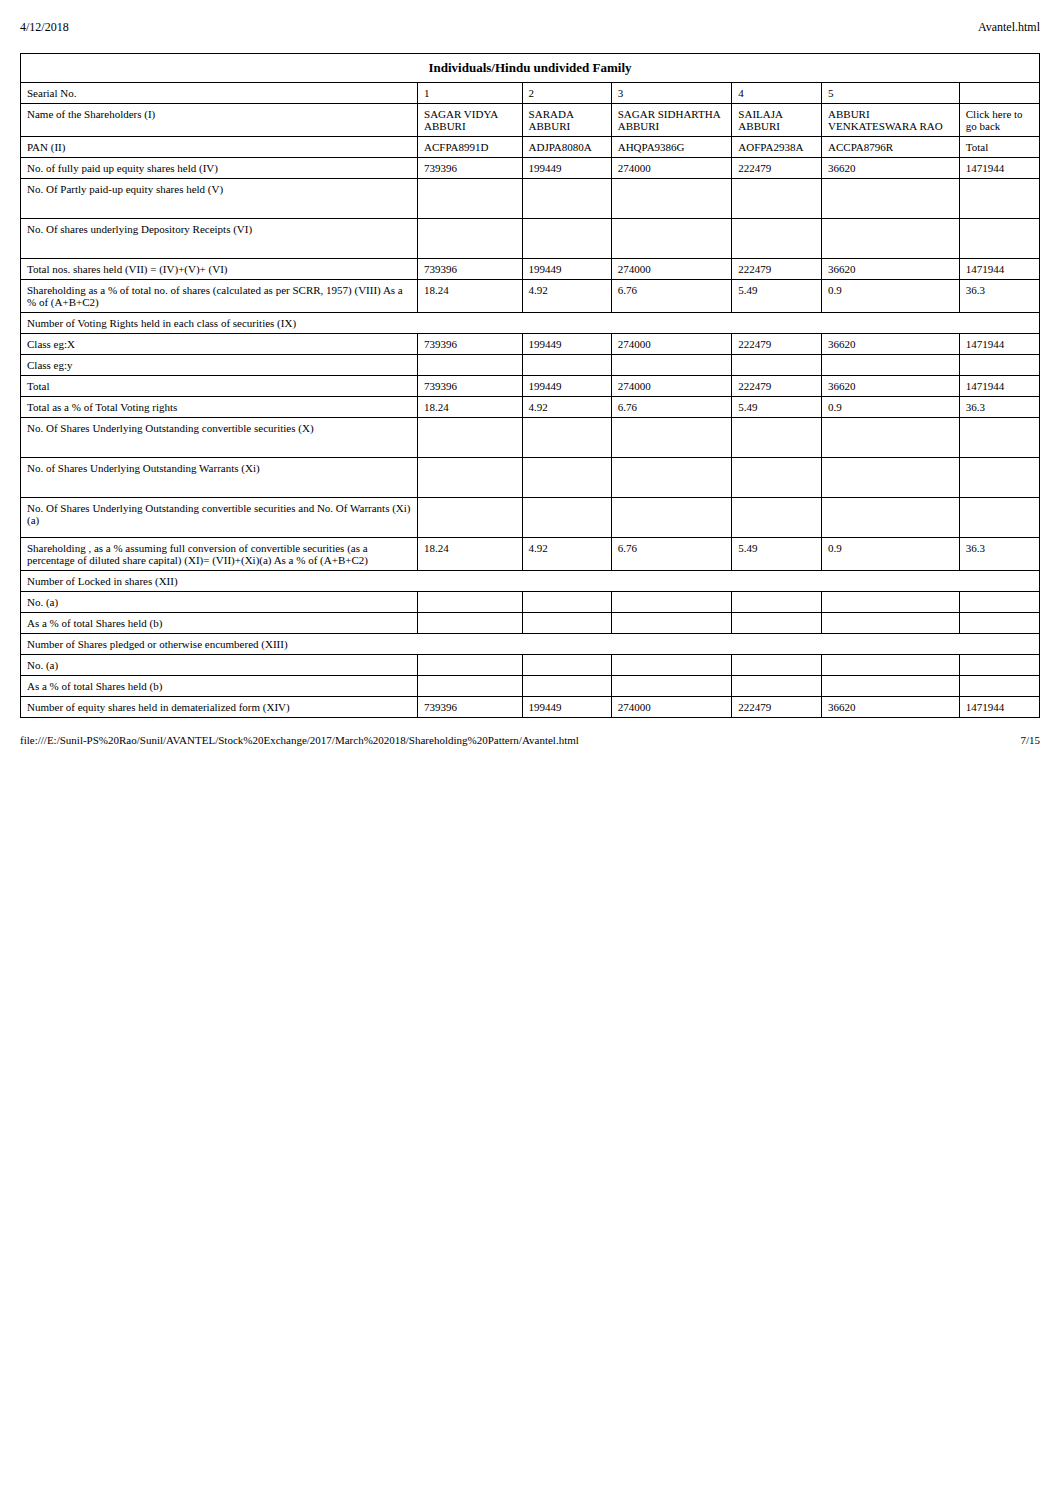4/12/2018 Avantel.html
Individuals/Hindu undivided Family
| Searial No. | 1 | 2 | 3 | 4 | 5 | |
| Name of the Shareholders (I) | SAGAR VIDYA ABBURI | SARADA ABBURI | SAGAR SIDHARTHA ABBURI | SAILAJA ABBURI | ABBURI VENKATESWARA RAO | Click here to go back |
| PAN (II) | ACFPA8991D | ADJPA8080A | AHQPA9386G | AOFPA2938A | ACCPA8796R | Total |
| No. of fully paid up equity shares held (IV) | 739396 | 199449 | 274000 | 222479 | 36620 | 1471944 |
| No. Of Partly paid-up equity shares held (V) | | | | | | |
| No. Of shares underlying Depository Receipts (VI) | | | | | | |
| Total nos. shares held (VII) = (IV)+(V)+ (VI) | 739396 | 199449 | 274000 | 222479 | 36620 | 1471944 |
| Shareholding as a % of total no. of shares (calculated as per SCRR, 1957) (VIII) As a % of (A+B+C2) | 18.24 | 4.92 | 6.76 | 5.49 | 0.9 | 36.3 |
| Number of Voting Rights held in each class of securities (IX) |
| Class eg:X | 739396 | 199449 | 274000 | 222479 | 36620 | 1471944 |
| Class eg:y | | | | | | |
| Total | 739396 | 199449 | 274000 | 222479 | 36620 | 1471944 |
| Total as a % of Total Voting rights | 18.24 | 4.92 | 6.76 | 5.49 | 0.9 | 36.3 |
| No. Of Shares Underlying Outstanding convertible securities (X) | | | | | | |
| No. of Shares Underlying Outstanding Warrants (Xi) | | | | | | |
| No. Of Shares Underlying Outstanding convertible securities and No. Of Warrants (Xi) (a) | | | | | | |
| Shareholding , as a % assuming full conversion of convertible securities (as a percentage of diluted share capital) (XI)= (VII)+(Xi)(a) As a % of (A+B+C2) | 18.24 | 4.92 | 6.76 | 5.49 | 0.9 | 36.3 |
| Number of Locked in shares (XII) |
| No. (a) | | | | | | |
| As a % of total Shares held (b) | | | | | | |
| Number of Shares pledged or otherwise encumbered (XIII) |
| No. (a) | | | | | | |
| As a % of total Shares held (b) | | | | | | |
| Number of equity shares held in dematerialized form (XIV) | 739396 | 199449 | 274000 | 222479 | 36620 | 1471944 |
file:///E:/Sunil-PS%20Rao/Sunil/AVANTEL/Stock%20Exchange/2017/March%202018/Shareholding%20Pattern/Avantel.html 7/15